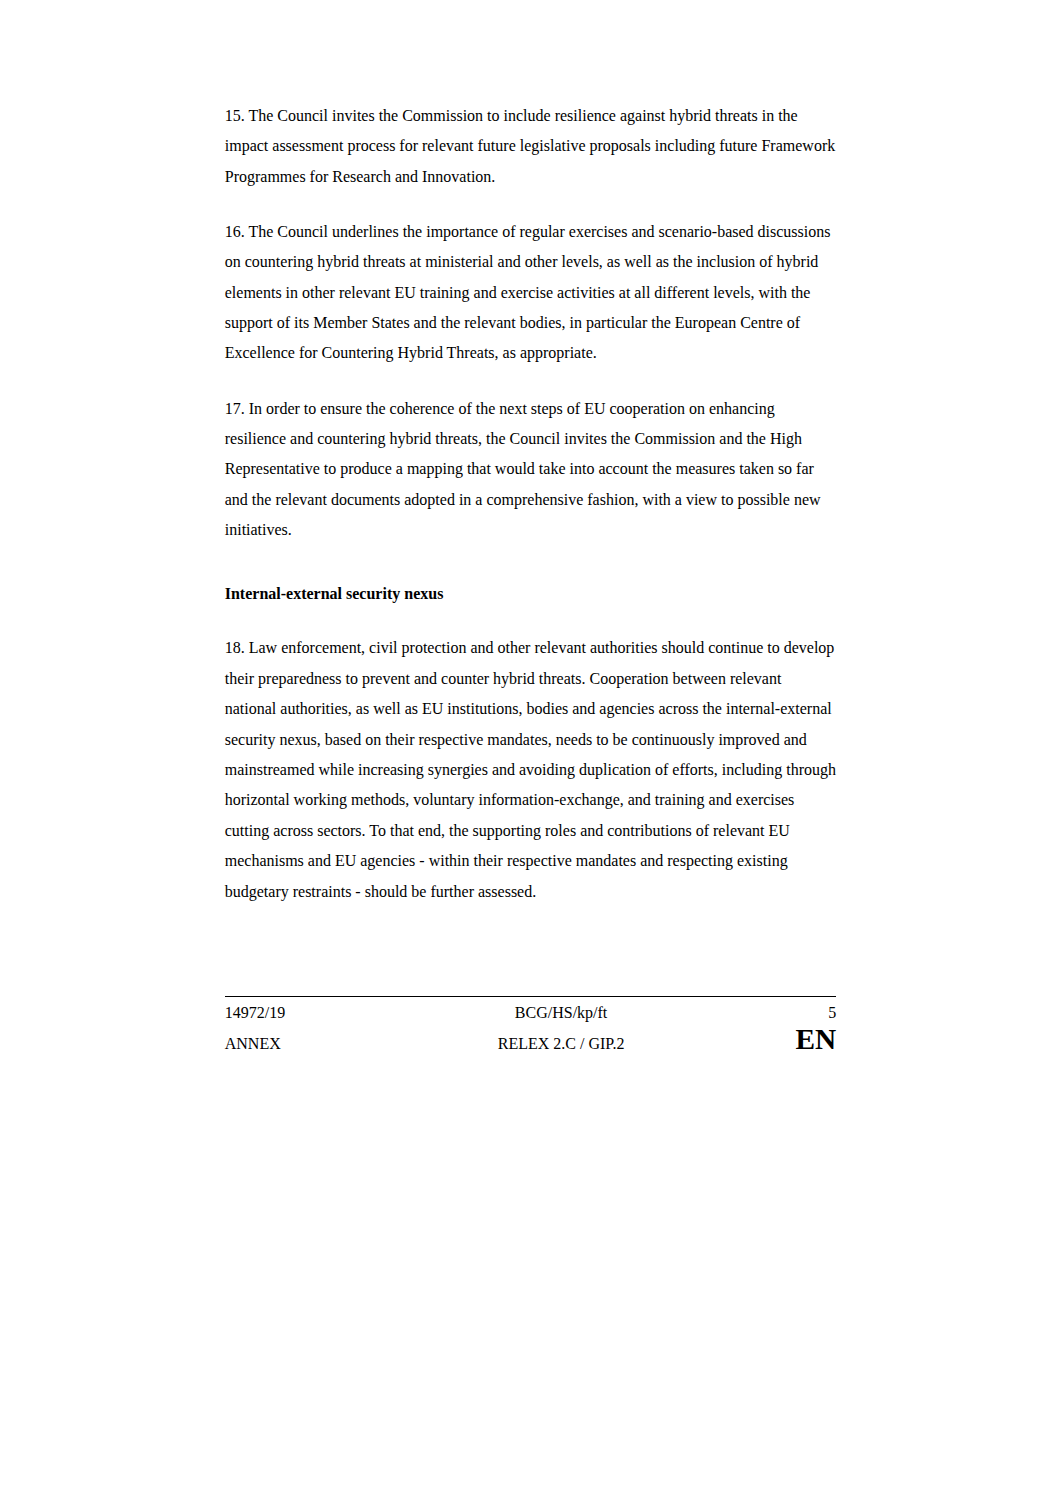15. The Council invites the Commission to include resilience against hybrid threats in the impact assessment process for relevant future legislative proposals including future Framework Programmes for Research and Innovation.
16. The Council underlines the importance of regular exercises and scenario-based discussions on countering hybrid threats at ministerial and other levels, as well as the inclusion of hybrid elements in other relevant EU training and exercise activities at all different levels, with the support of its Member States and the relevant bodies, in particular the European Centre of Excellence for Countering Hybrid Threats, as appropriate.
17. In order to ensure the coherence of the next steps of EU cooperation on enhancing resilience and countering hybrid threats, the Council invites the Commission and the High Representative to produce a mapping that would take into account the measures taken so far and the relevant documents adopted in a comprehensive fashion, with a view to possible new initiatives.
Internal-external security nexus
18. Law enforcement, civil protection and other relevant authorities should continue to develop their preparedness to prevent and counter hybrid threats. Cooperation between relevant national authorities, as well as EU institutions, bodies and agencies across the internal-external security nexus, based on their respective mandates, needs to be continuously improved and mainstreamed while increasing synergies and avoiding duplication of efforts, including through horizontal working methods, voluntary information-exchange, and training and exercises cutting across sectors. To that end, the supporting roles and contributions of relevant EU mechanisms and EU agencies - within their respective mandates and respecting existing budgetary restraints - should be further assessed.
14972/19
BCG/HS/kp/ft
5
ANNEX
RELEX 2.C / GIP.2
EN